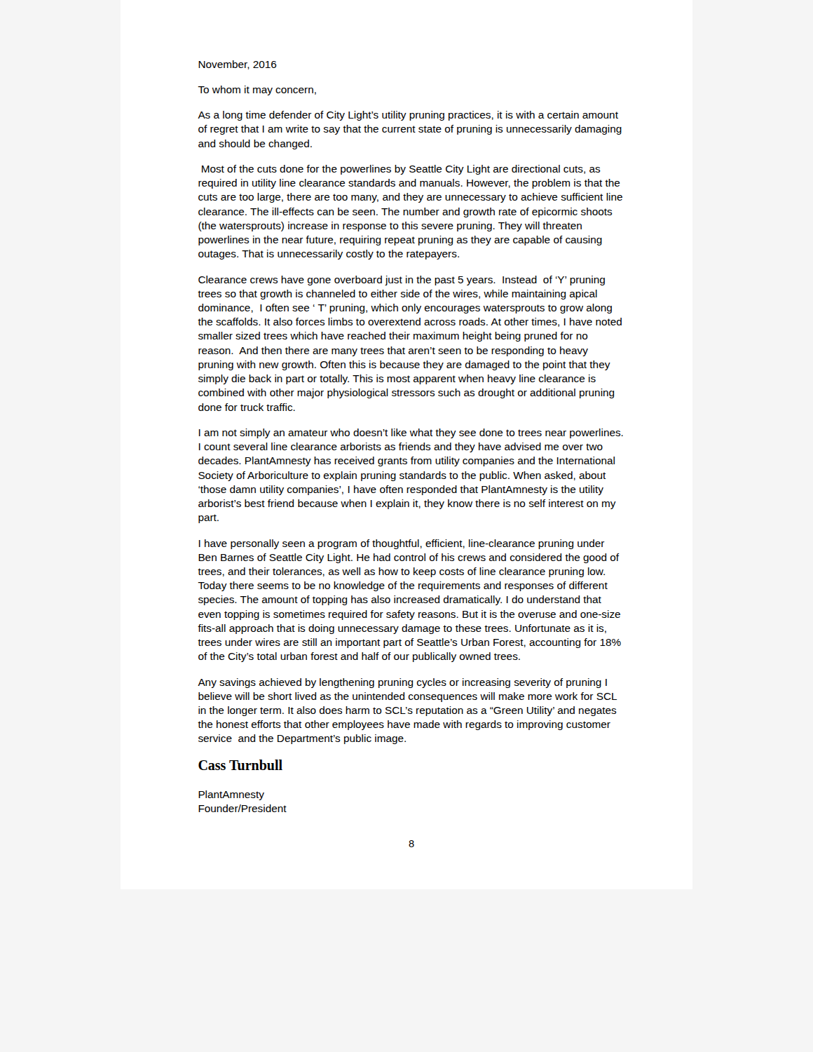November, 2016
To whom it may concern,
As a long time defender of City Light’s utility pruning practices, it is with a certain amount of regret that I am write to say that the current state of pruning is unnecessarily damaging and should be changed.
Most of the cuts done for the powerlines by Seattle City Light are directional cuts, as required in utility line clearance standards and manuals. However, the problem is that the cuts are too large, there are too many, and they are unnecessary to achieve sufficient line clearance. The ill-effects can be seen. The number and growth rate of epicormic shoots (the watersprouts) increase in response to this severe pruning. They will threaten powerlines in the near future, requiring repeat pruning as they are capable of causing outages. That is unnecessarily costly to the ratepayers.
Clearance crews have gone overboard just in the past 5 years. Instead of ‘Y’ pruning trees so that growth is channeled to either side of the wires, while maintaining apical dominance, I often see ‘ T’ pruning, which only encourages watersprouts to grow along the scaffolds. It also forces limbs to overextend across roads. At other times, I have noted smaller sized trees which have reached their maximum height being pruned for no reason. And then there are many trees that aren’t seen to be responding to heavy pruning with new growth. Often this is because they are damaged to the point that they simply die back in part or totally. This is most apparent when heavy line clearance is combined with other major physiological stressors such as drought or additional pruning done for truck traffic.
I am not simply an amateur who doesn’t like what they see done to trees near powerlines. I count several line clearance arborists as friends and they have advised me over two decades. PlantAmnesty has received grants from utility companies and the International Society of Arboriculture to explain pruning standards to the public. When asked, about ‘those damn utility companies’, I have often responded that PlantAmnesty is the utility arborist’s best friend because when I explain it, they know there is no self interest on my part.
I have personally seen a program of thoughtful, efficient, line-clearance pruning under Ben Barnes of Seattle City Light. He had control of his crews and considered the good of trees, and their tolerances, as well as how to keep costs of line clearance pruning low. Today there seems to be no knowledge of the requirements and responses of different species. The amount of topping has also increased dramatically. I do understand that even topping is sometimes required for safety reasons. But it is the overuse and one-size fits-all approach that is doing unnecessary damage to these trees. Unfortunate as it is, trees under wires are still an important part of Seattle’s Urban Forest, accounting for 18% of the City’s total urban forest and half of our publically owned trees.
Any savings achieved by lengthening pruning cycles or increasing severity of pruning I believe will be short lived as the unintended consequences will make more work for SCL in the longer term. It also does harm to SCL’s reputation as a “Green Utility’ and negates the honest efforts that other employees have made with regards to improving customer service and the Department’s public image.
Cass Turnbull
PlantAmnesty
Founder/President
8